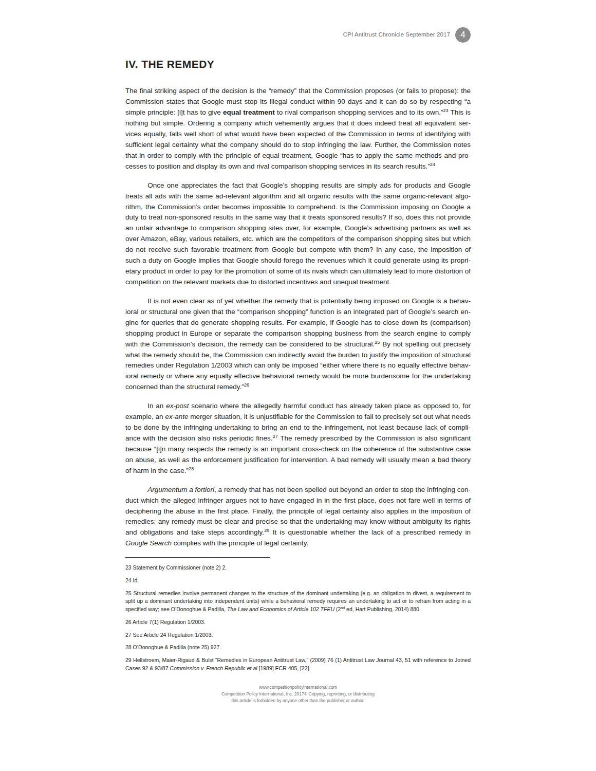CPI Antitrust Chronicle September 2017 4
IV. THE REMEDY
The final striking aspect of the decision is the “remedy” that the Commission proposes (or fails to propose): the Commission states that Google must stop its illegal conduct within 90 days and it can do so by respecting “a simple principle: [i]t has to give equal treatment to rival comparison shopping services and to its own.”23 This is nothing but simple. Ordering a company which vehemently argues that it does indeed treat all equivalent services equally, falls well short of what would have been expected of the Commission in terms of identifying with sufficient legal certainty what the company should do to stop infringing the law. Further, the Commission notes that in order to comply with the principle of equal treatment, Google “has to apply the same methods and processes to position and display its own and rival comparison shopping services in its search results.”24
Once one appreciates the fact that Google’s shopping results are simply ads for products and Google treats all ads with the same ad-relevant algorithm and all organic results with the same organic-relevant algorithm, the Commission’s order becomes impossible to comprehend. Is the Commission imposing on Google a duty to treat non-sponsored results in the same way that it treats sponsored results? If so, does this not provide an unfair advantage to comparison shopping sites over, for example, Google’s advertising partners as well as over Amazon, eBay, various retailers, etc. which are the competitors of the comparison shopping sites but which do not receive such favorable treatment from Google but compete with them? In any case, the imposition of such a duty on Google implies that Google should forego the revenues which it could generate using its proprietary product in order to pay for the promotion of some of its rivals which can ultimately lead to more distortion of competition on the relevant markets due to distorted incentives and unequal treatment.
It is not even clear as of yet whether the remedy that is potentially being imposed on Google is a behavioral or structural one given that the “comparison shopping” function is an integrated part of Google’s search engine for queries that do generate shopping results. For example, if Google has to close down its (comparison) shopping product in Europe or separate the comparison shopping business from the search engine to comply with the Commission’s decision, the remedy can be considered to be structural.25 By not spelling out precisely what the remedy should be, the Commission can indirectly avoid the burden to justify the imposition of structural remedies under Regulation 1/2003 which can only be imposed “either where there is no equally effective behavioral remedy or where any equally effective behavioral remedy would be more burdensome for the undertaking concerned than the structural remedy.”26
In an ex-post scenario where the allegedly harmful conduct has already taken place as opposed to, for example, an ex-ante merger situation, it is unjustifiable for the Commission to fail to precisely set out what needs to be done by the infringing undertaking to bring an end to the infringement, not least because lack of compliance with the decision also risks periodic fines.27 The remedy prescribed by the Commission is also significant because “[i]n many respects the remedy is an important cross-check on the coherence of the substantive case on abuse, as well as the enforcement justification for intervention. A bad remedy will usually mean a bad theory of harm in the case.”28
Argumentum a fortiori, a remedy that has not been spelled out beyond an order to stop the infringing conduct which the alleged infringer argues not to have engaged in in the first place, does not fare well in terms of deciphering the abuse in the first place. Finally, the principle of legal certainty also applies in the imposition of remedies; any remedy must be clear and precise so that the undertaking may know without ambiguity its rights and obligations and take steps accordingly.29 It is questionable whether the lack of a prescribed remedy in Google Search complies with the principle of legal certainty.
23 Statement by Commissioner (note 2) 2.
24 Id.
25 Structural remedies involve permanent changes to the structure of the dominant undertaking (e.g. an obligation to divest, a requirement to split up a dominant undertaking into independent units) while a behavioral remedy requires an undertaking to act or to refrain from acting in a specified way; see O’Donoghue & Padilla, The Law and Economics of Article 102 TFEU (2nd ed, Hart Publishing, 2014) 880.
26 Article 7(1) Regulation 1/2003.
27 See Article 24 Regulation 1/2003.
28 O’Donoghue & Padilla (note 25) 927.
29 Hellstroem, Maier-Rigaud & Bulst “Remedies in European Antitrust Law,” (2009) 76 (1) Antitrust Law Journal 43, 51 with reference to Joined Cases 92 & 93/87 Commission v. French Republic et al [1989] ECR 405, [22].
www.competitionpolicyinternational.com
Competition Policy International, Inc. 2017© Copying, reprinting, or distributing
this article is forbidden by anyone other than the publisher or author.